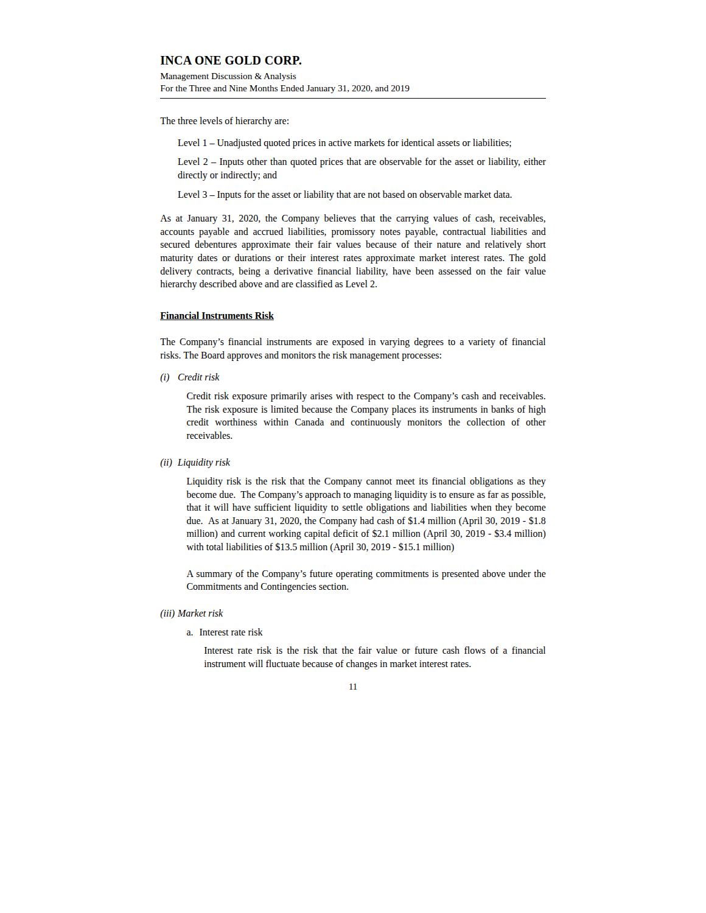INCA ONE GOLD CORP.
Management Discussion & Analysis
For the Three and Nine Months Ended January 31, 2020, and 2019
The three levels of hierarchy are:
Level 1 – Unadjusted quoted prices in active markets for identical assets or liabilities;
Level 2 – Inputs other than quoted prices that are observable for the asset or liability, either directly or indirectly; and
Level 3 – Inputs for the asset or liability that are not based on observable market data.
As at January 31, 2020, the Company believes that the carrying values of cash, receivables, accounts payable and accrued liabilities, promissory notes payable, contractual liabilities and secured debentures approximate their fair values because of their nature and relatively short maturity dates or durations or their interest rates approximate market interest rates. The gold delivery contracts, being a derivative financial liability, have been assessed on the fair value hierarchy described above and are classified as Level 2.
Financial Instruments Risk
The Company’s financial instruments are exposed in varying degrees to a variety of financial risks. The Board approves and monitors the risk management processes:
(i) Credit risk
Credit risk exposure primarily arises with respect to the Company’s cash and receivables. The risk exposure is limited because the Company places its instruments in banks of high credit worthiness within Canada and continuously monitors the collection of other receivables.
(ii) Liquidity risk
Liquidity risk is the risk that the Company cannot meet its financial obligations as they become due. The Company’s approach to managing liquidity is to ensure as far as possible, that it will have sufficient liquidity to settle obligations and liabilities when they become due. As at January 31, 2020, the Company had cash of $1.4 million (April 30, 2019 - $1.8 million) and current working capital deficit of $2.1 million (April 30, 2019 - $3.4 million) with total liabilities of $13.5 million (April 30, 2019 - $15.1 million)
A summary of the Company’s future operating commitments is presented above under the Commitments and Contingencies section.
(iii) Market risk
a. Interest rate risk
Interest rate risk is the risk that the fair value or future cash flows of a financial instrument will fluctuate because of changes in market interest rates.
11